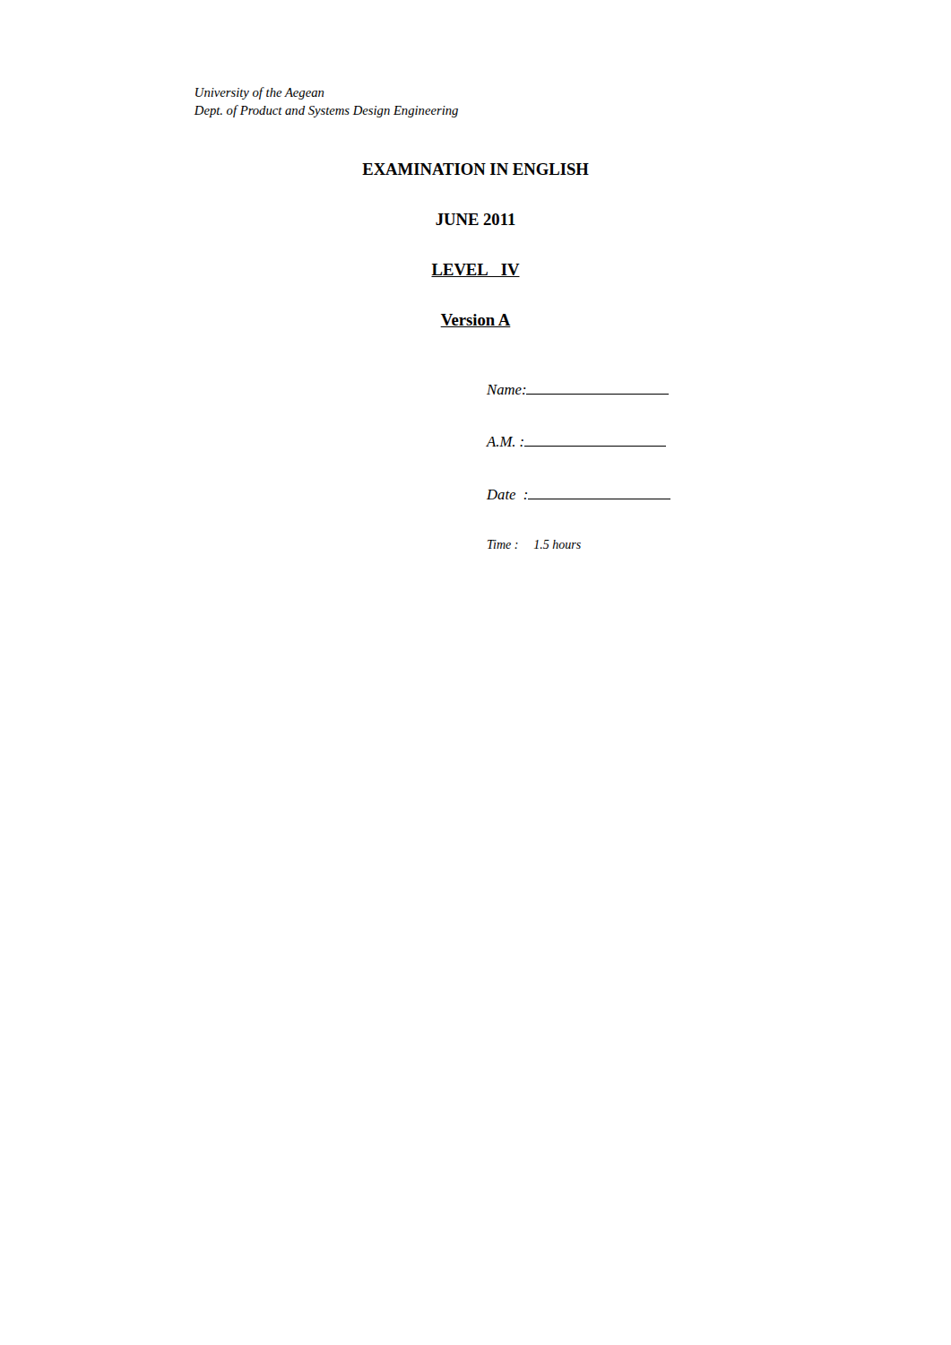University of the Aegean
Dept. of Product and Systems Design Engineering
EXAMINATION IN ENGLISH
JUNE 2011
LEVEL IV
Version A
Name:
A.M. :
Date :
Time : 1.5 hours